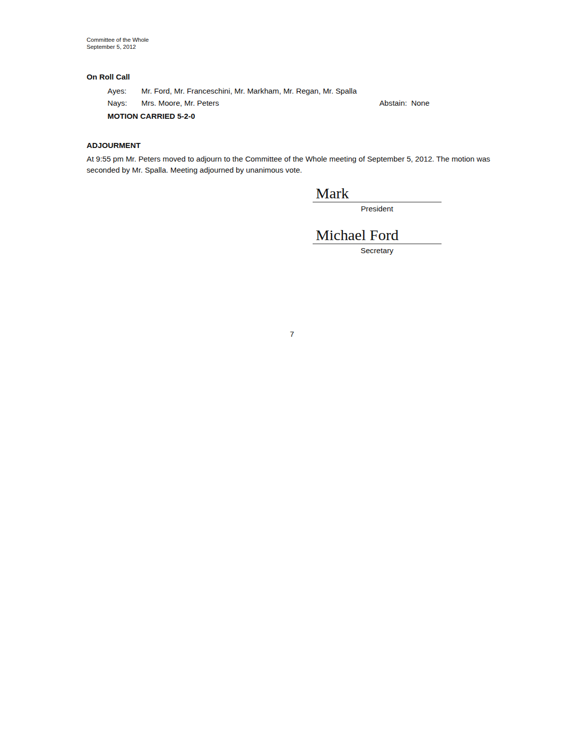Committee of the Whole
September 5, 2012
On Roll Call
| Ayes: | Mr. Ford, Mr. Franceschini, Mr. Markham, Mr. Regan, Mr. Spalla |
| Nays: | Mrs. Moore, Mr. Peters | Abstain: None |
MOTION CARRIED 5-2-0
ADJOURMENT
At 9:55 pm Mr. Peters moved to adjourn to the Committee of the Whole meeting of September 5, 2012. The motion was seconded by Mr. Spalla. Meeting adjourned by unanimous vote.
Mark
President
Michael Ford
Secretary
7